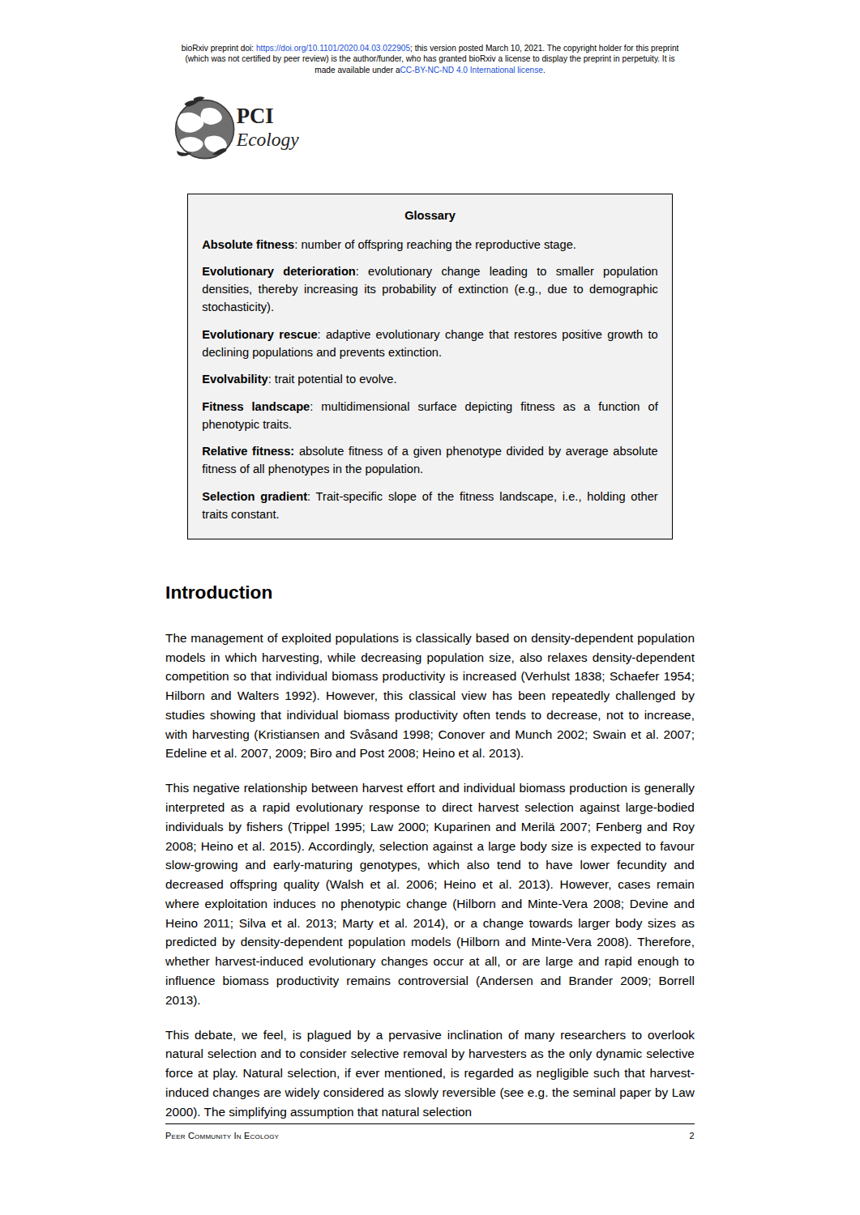bioRxiv preprint doi: https://doi.org/10.1101/2020.04.03.022905; this version posted March 10, 2021. The copyright holder for this preprint
(which was not certified by peer review) is the author/funder, who has granted bioRxiv a license to display the preprint in perpetuity. It is
made available under aCC-BY-NC-ND 4.0 International license.
PCI Ecology
Glossary
Absolute fitness: number of offspring reaching the reproductive stage.
Evolutionary deterioration: evolutionary change leading to smaller population densities, thereby increasing its probability of extinction (e.g., due to demographic stochasticity).
Evolutionary rescue: adaptive evolutionary change that restores positive growth to declining populations and prevents extinction.
Evolvability: trait potential to evolve.
Fitness landscape: multidimensional surface depicting fitness as a function of phenotypic traits.
Relative fitness: absolute fitness of a given phenotype divided by average absolute fitness of all phenotypes in the population.
Selection gradient: Trait-specific slope of the fitness landscape, i.e., holding other traits constant.
Introduction
The management of exploited populations is classically based on density-dependent population models in which harvesting, while decreasing population size, also relaxes density-dependent competition so that individual biomass productivity is increased (Verhulst 1838; Schaefer 1954; Hilborn and Walters 1992). However, this classical view has been repeatedly challenged by studies showing that individual biomass productivity often tends to decrease, not to increase, with harvesting (Kristiansen and Svåsand 1998; Conover and Munch 2002; Swain et al. 2007; Edeline et al. 2007, 2009; Biro and Post 2008; Heino et al. 2013).
This negative relationship between harvest effort and individual biomass production is generally interpreted as a rapid evolutionary response to direct harvest selection against large-bodied individuals by fishers (Trippel 1995; Law 2000; Kuparinen and Merilä 2007; Fenberg and Roy 2008; Heino et al. 2015). Accordingly, selection against a large body size is expected to favour slow-growing and early-maturing genotypes, which also tend to have lower fecundity and decreased offspring quality (Walsh et al. 2006; Heino et al. 2013). However, cases remain where exploitation induces no phenotypic change (Hilborn and Minte-Vera 2008; Devine and Heino 2011; Silva et al. 2013; Marty et al. 2014), or a change towards larger body sizes as predicted by density-dependent population models (Hilborn and Minte-Vera 2008). Therefore, whether harvest-induced evolutionary changes occur at all, or are large and rapid enough to influence biomass productivity remains controversial (Andersen and Brander 2009; Borrell 2013).
This debate, we feel, is plagued by a pervasive inclination of many researchers to overlook natural selection and to consider selective removal by harvesters as the only dynamic selective force at play. Natural selection, if ever mentioned, is regarded as negligible such that harvest-induced changes are widely considered as slowly reversible (see e.g. the seminal paper by Law 2000). The simplifying assumption that natural selection
Peer Community In Ecology 2